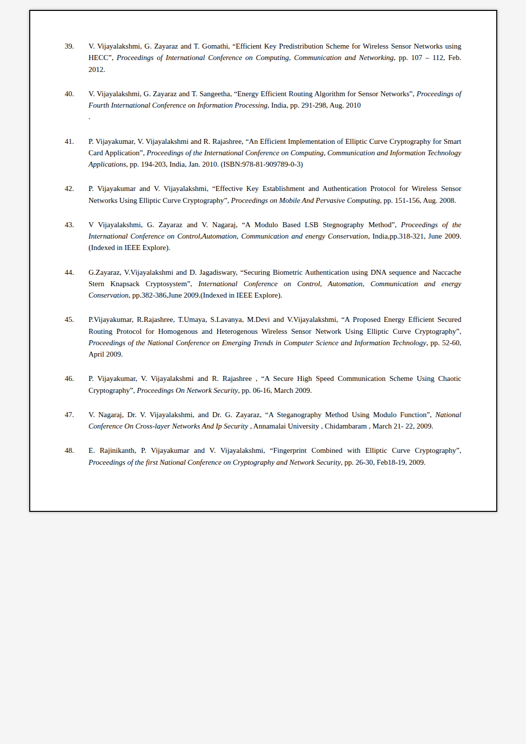V. Vijayalakshmi, G. Zayaraz and T. Gomathi, “Efficient Key Predistribution Scheme for Wireless Sensor Networks using HECC”, Proceedings of International Conference on Computing, Communication and Networking, pp. 107 – 112, Feb. 2012.
V. Vijayalakshmi, G. Zayaraz and T. Sangeetha, “Energy Efficient Routing Algorithm for Sensor Networks”, Proceedings of Fourth International Conference on Information Processing, India, pp. 291-298, Aug. 2010
.
P. Vijayakumar, V. Vijayalakshmi and R. Rajashree, “An Efficient Implementation of Elliptic Curve Cryptography for Smart Card Application”, Proceedings of the International Conference on Computing, Communication and Information Technology Applications, pp. 194-203, India, Jan. 2010. (ISBN:978-81-909789-0-3)
P. Vijayakumar and V. Vijayalakshmi, “Effective Key Establishment and Authentication Protocol for Wireless Sensor Networks Using Elliptic Curve Cryptography”, Proceedings on Mobile And Pervasive Computing, pp. 151-156, Aug. 2008.
V Vijayalakshmi, G. Zayaraz and V. Nagaraj, “A Modulo Based LSB Stegnography Method”, Proceedings of the International Conference on Control,Automation, Communication and energy Conservation, India,pp.318-321, June 2009.(Indexed in IEEE Explore).
G.Zayaraz, V.Vijayalakshmi and D. Jagadiswary, “Securing Biometric Authentication using DNA sequence and Naccache Stern Knapsack Cryptosystem”, International Conference on Control, Automation, Communication and energy Conservation, pp.382-386,June 2009.(Indexed in IEEE Explore).
P.Vijayakumar, R.Rajashree, T.Umaya, S.Lavanya, M.Devi and V.Vijayalakshmi, “A Proposed Energy Efficient Secured Routing Protocol for Homogenous and Heterogenous Wireless Sensor Network Using Elliptic Curve Cryptography”, Proceedings of the National Conference on Emerging Trends in Computer Science and Information Technology, pp. 52-60, April 2009.
P. Vijayakumar, V. Vijayalakshmi and R. Rajashree , “A Secure High Speed Communication Scheme Using Chaotic Cryptography”, Proceedings On Network Security, pp. 06-16, March 2009.
V. Nagaraj, Dr. V. Vijayalakshmi, and Dr. G. Zayaraz, “A Steganography Method Using Modulo Function”, National Conference On Cross-layer Networks And Ip Security , Annamalai University , Chidambaram , March 21- 22, 2009.
E. Rajinikanth, P. Vijayakumar and V. Vijayalakshmi, “Fingerprint Combined with Elliptic Curve Cryptography”, Proceedings of the first National Conference on Cryptography and Network Security, pp. 26-30, Feb18-19, 2009.